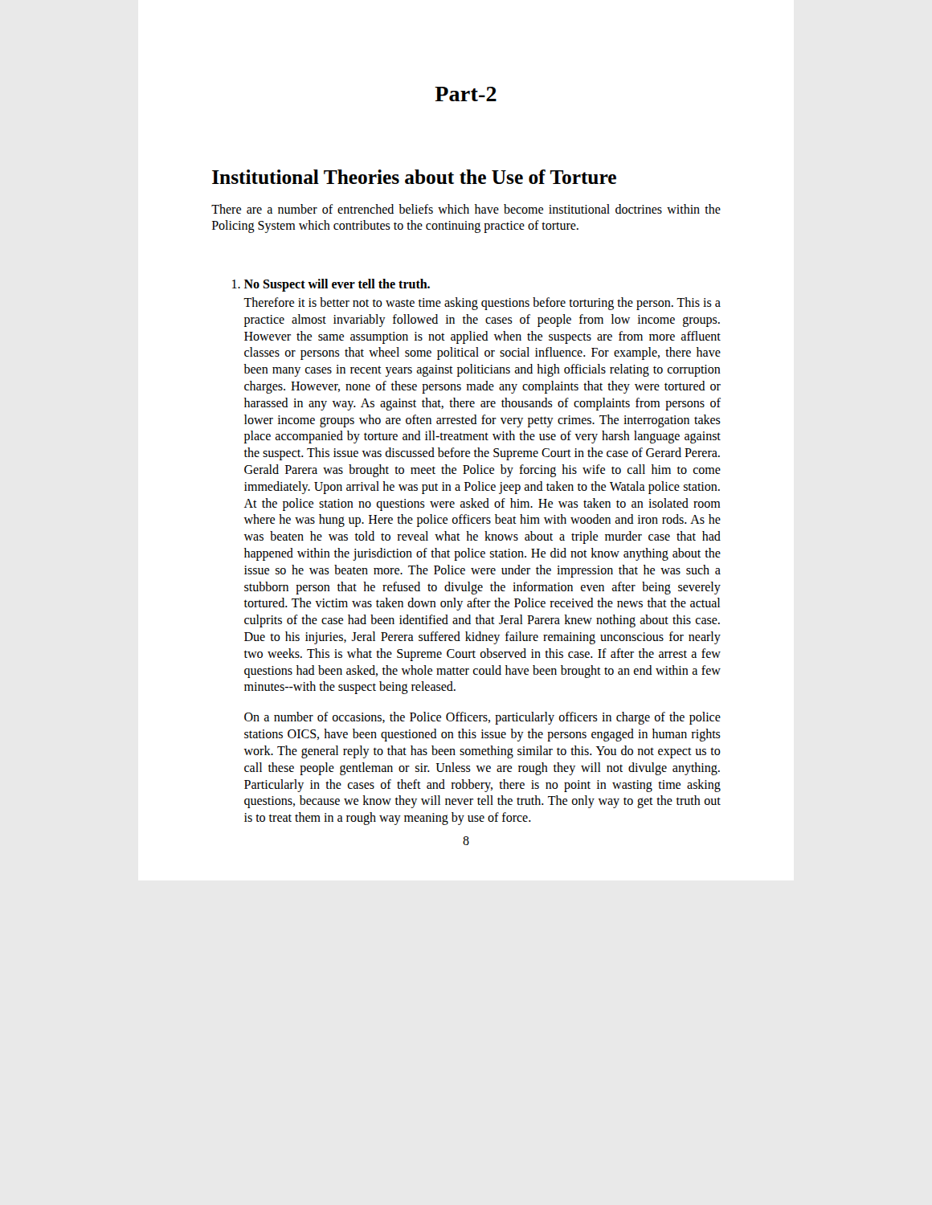Part-2
Institutional Theories about the Use of Torture
There are a number of entrenched beliefs which have become institutional doctrines within the Policing System which contributes to the continuing practice of torture.
No Suspect will ever tell the truth.
Therefore it is better not to waste time asking questions before torturing the person. This is a practice almost invariably followed in the cases of people from low income groups. However the same assumption is not applied when the suspects are from more affluent classes or persons that wheel some political or social influence. For example, there have been many cases in recent years against politicians and high officials relating to corruption charges. However, none of these persons made any complaints that they were tortured or harassed in any way. As against that, there are thousands of complaints from persons of lower income groups who are often arrested for very petty crimes. The interrogation takes place accompanied by torture and ill-treatment with the use of very harsh language against the suspect. This issue was discussed before the Supreme Court in the case of Gerard Perera. Gerald Parera was brought to meet the Police by forcing his wife to call him to come immediately. Upon arrival he was put in a Police jeep and taken to the Watala police station. At the police station no questions were asked of him. He was taken to an isolated room where he was hung up. Here the police officers beat him with wooden and iron rods. As he was beaten he was told to reveal what he knows about a triple murder case that had happened within the jurisdiction of that police station. He did not know anything about the issue so he was beaten more. The Police were under the impression that he was such a stubborn person that he refused to divulge the information even after being severely tortured. The victim was taken down only after the Police received the news that the actual culprits of the case had been identified and that Jeral Parera knew nothing about this case. Due to his injuries, Jeral Perera suffered kidney failure remaining unconscious for nearly two weeks. This is what the Supreme Court observed in this case. If after the arrest a few questions had been asked, the whole matter could have been brought to an end within a few minutes--with the suspect being released.
On a number of occasions, the Police Officers, particularly officers in charge of the police stations OICS, have been questioned on this issue by the persons engaged in human rights work. The general reply to that has been something similar to this. You do not expect us to call these people gentleman or sir. Unless we are rough they will not divulge anything. Particularly in the cases of theft and robbery, there is no point in wasting time asking questions, because we know they will never tell the truth. The only way to get the truth out is to treat them in a rough way meaning by use of force.
8